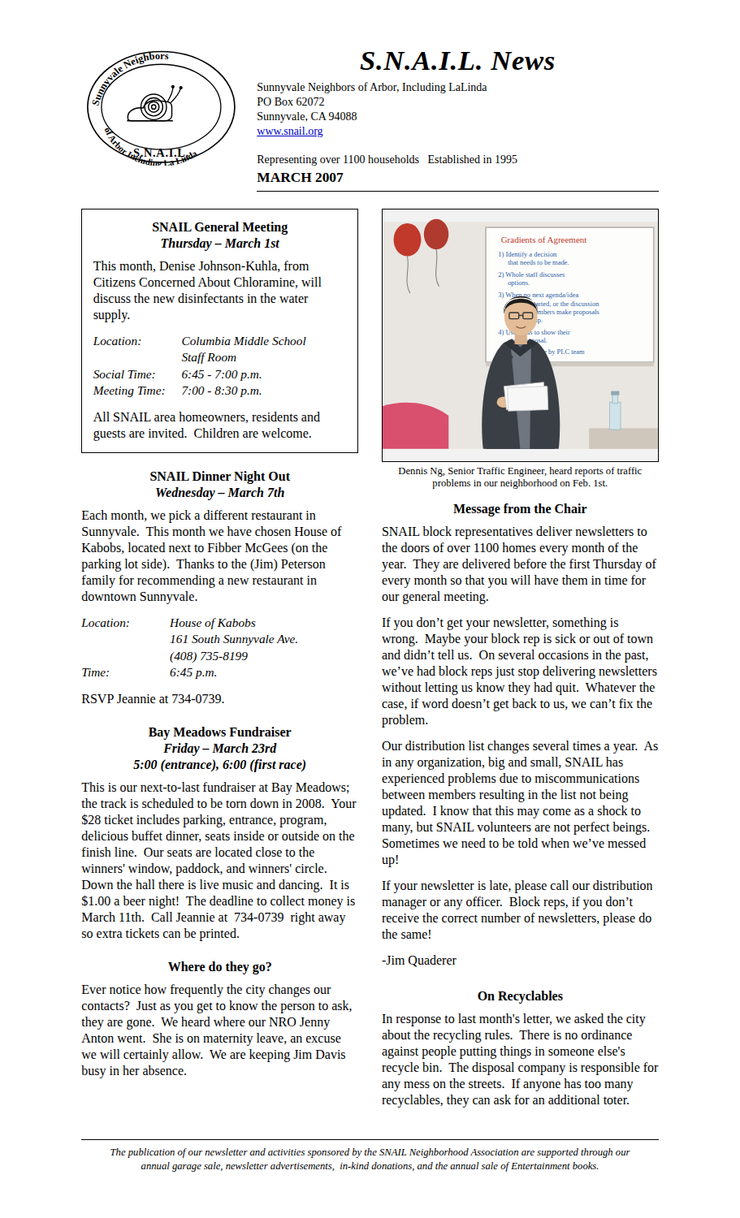Sunnyvale Neighbors of Arbor Including La Linda S.N.A.I.L.
S.N.A.I.L. News
Sunnyvale Neighbors of Arbor, Including LaLinda
PO Box 62072
Sunnyvale, CA 94088
www.snail.org
Representing over 1100 households Established in 1995
MARCH 2007
SNAIL General Meeting
Thursday – March 1st
This month, Denise Johnson-Kuhla, from Citizens Concerned About Chloramine, will discuss the new disinfectants in the water supply.
| Location: | Columbia Middle School |
| | Staff Room |
| Social Time: | 6:45 - 7:00 p.m. |
| Meeting Time: | 7:00 - 8:30 p.m. |
All SNAIL area homeowners, residents and guests are invited. Children are welcome.
SNAIL Dinner Night Out
Wednesday – March 7th
Each month, we pick a different restaurant in Sunnyvale. This month we have chosen House of Kabobs, located next to Fibber McGees (on the parking lot side). Thanks to the (Jim) Peterson family for recommending a new restaurant in downtown Sunnyvale.
| Location: | House of Kabobs |
| | 161 South Sunnyvale Ave. |
| | (408) 735-8199 |
| Time: | 6:45 p.m. |
RSVP Jeannie at 734-0739.
Bay Meadows Fundraiser
Friday – March 23rd
5:00 (entrance), 6:00 (first race)
This is our next-to-last fundraiser at Bay Meadows; the track is scheduled to be torn down in 2008. Your $28 ticket includes parking, entrance, program, delicious buffet dinner, seats inside or outside on the finish line. Our seats are located close to the winners' window, paddock, and winners' circle. Down the hall there is live music and dancing. It is $1.00 a beer night! The deadline to collect money is March 11th. Call Jeannie at 734-0739 right away so extra tickets can be printed.
Where do they go?
Ever notice how frequently the city changes our contacts? Just as you get to know the person to ask, they are gone. We heard where our NRO Jenny Anton went. She is on maternity leave, an excuse we will certainly allow. We are keeping Jim Davis busy in her absence.
Gradients of Agreement 1) Identify a decision that needs to be made. 2) Whole staff discusses options. 3) When no next agenda/idea is being started, or the discussion is, staff members make proposals to the group. 4) Use cards to show their each proposal. 5) Decision made by PLC team and back.
Dennis Ng, Senior Traffic Engineer, heard reports of traffic problems in our neighborhood on Feb. 1st.
Message from the Chair
SNAIL block representatives deliver newsletters to the doors of over 1100 homes every month of the year. They are delivered before the first Thursday of every month so that you will have them in time for our general meeting.
If you don’t get your newsletter, something is wrong. Maybe your block rep is sick or out of town and didn’t tell us. On several occasions in the past, we’ve had block reps just stop delivering newsletters without letting us know they had quit. Whatever the case, if word doesn’t get back to us, we can’t fix the problem.
Our distribution list changes several times a year. As in any organization, big and small, SNAIL has experienced problems due to miscommunications between members resulting in the list not being updated. I know that this may come as a shock to many, but SNAIL volunteers are not perfect beings. Sometimes we need to be told when we’ve messed up!
If your newsletter is late, please call our distribution manager or any officer. Block reps, if you don’t receive the correct number of newsletters, please do the same!
-Jim Quaderer
On Recyclables
In response to last month's letter, we asked the city about the recycling rules. There is no ordinance against people putting things in someone else's recycle bin. The disposal company is responsible for any mess on the streets. If anyone has too many recyclables, they can ask for an additional toter.
The publication of our newsletter and activities sponsored by the SNAIL Neighborhood Association are supported through our
annual garage sale, newsletter advertisements, in-kind donations, and the annual sale of Entertainment books.